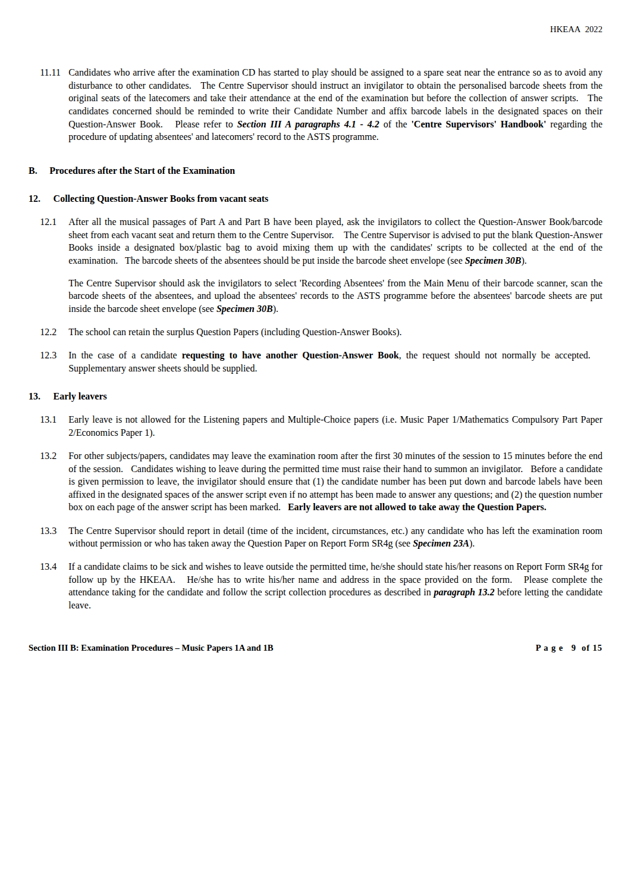HKEAA 2022
11.11
Candidates who arrive after the examination CD has started to play should be assigned to a spare seat near the entrance so as to avoid any disturbance to other candidates. The Centre Supervisor should instruct an invigilator to obtain the personalised barcode sheets from the original seats of the latecomers and take their attendance at the end of the examination but before the collection of answer scripts. The candidates concerned should be reminded to write their Candidate Number and affix barcode labels in the designated spaces on their Question-Answer Book. Please refer to Section III A paragraphs 4.1 - 4.2 of the 'Centre Supervisors' Handbook' regarding the procedure of updating absentees' and latecomers' record to the ASTS programme.
B. Procedures after the Start of the Examination
12. Collecting Question-Answer Books from vacant seats
12.1
After all the musical passages of Part A and Part B have been played, ask the invigilators to collect the Question-Answer Book/barcode sheet from each vacant seat and return them to the Centre Supervisor. The Centre Supervisor is advised to put the blank Question-Answer Books inside a designated box/plastic bag to avoid mixing them up with the candidates' scripts to be collected at the end of the examination. The barcode sheets of the absentees should be put inside the barcode sheet envelope (see Specimen 30B).
The Centre Supervisor should ask the invigilators to select 'Recording Absentees' from the Main Menu of their barcode scanner, scan the barcode sheets of the absentees, and upload the absentees' records to the ASTS programme before the absentees' barcode sheets are put inside the barcode sheet envelope (see Specimen 30B).
12.2
The school can retain the surplus Question Papers (including Question-Answer Books).
12.3
In the case of a candidate requesting to have another Question-Answer Book, the request should not normally be accepted. Supplementary answer sheets should be supplied.
13. Early leavers
13.1
Early leave is not allowed for the Listening papers and Multiple-Choice papers (i.e. Music Paper 1/Mathematics Compulsory Part Paper 2/Economics Paper 1).
13.2
For other subjects/papers, candidates may leave the examination room after the first 30 minutes of the session to 15 minutes before the end of the session. Candidates wishing to leave during the permitted time must raise their hand to summon an invigilator. Before a candidate is given permission to leave, the invigilator should ensure that (1) the candidate number has been put down and barcode labels have been affixed in the designated spaces of the answer script even if no attempt has been made to answer any questions; and (2) the question number box on each page of the answer script has been marked. Early leavers are not allowed to take away the Question Papers.
13.3
The Centre Supervisor should report in detail (time of the incident, circumstances, etc.) any candidate who has left the examination room without permission or who has taken away the Question Paper on Report Form SR4g (see Specimen 23A).
13.4
If a candidate claims to be sick and wishes to leave outside the permitted time, he/she should state his/her reasons on Report Form SR4g for follow up by the HKEAA. He/she has to write his/her name and address in the space provided on the form. Please complete the attendance taking for the candidate and follow the script collection procedures as described in paragraph 13.2 before letting the candidate leave.
Section III B: Examination Procedures – Music Papers 1A and 1B
P a g e 9 of 15